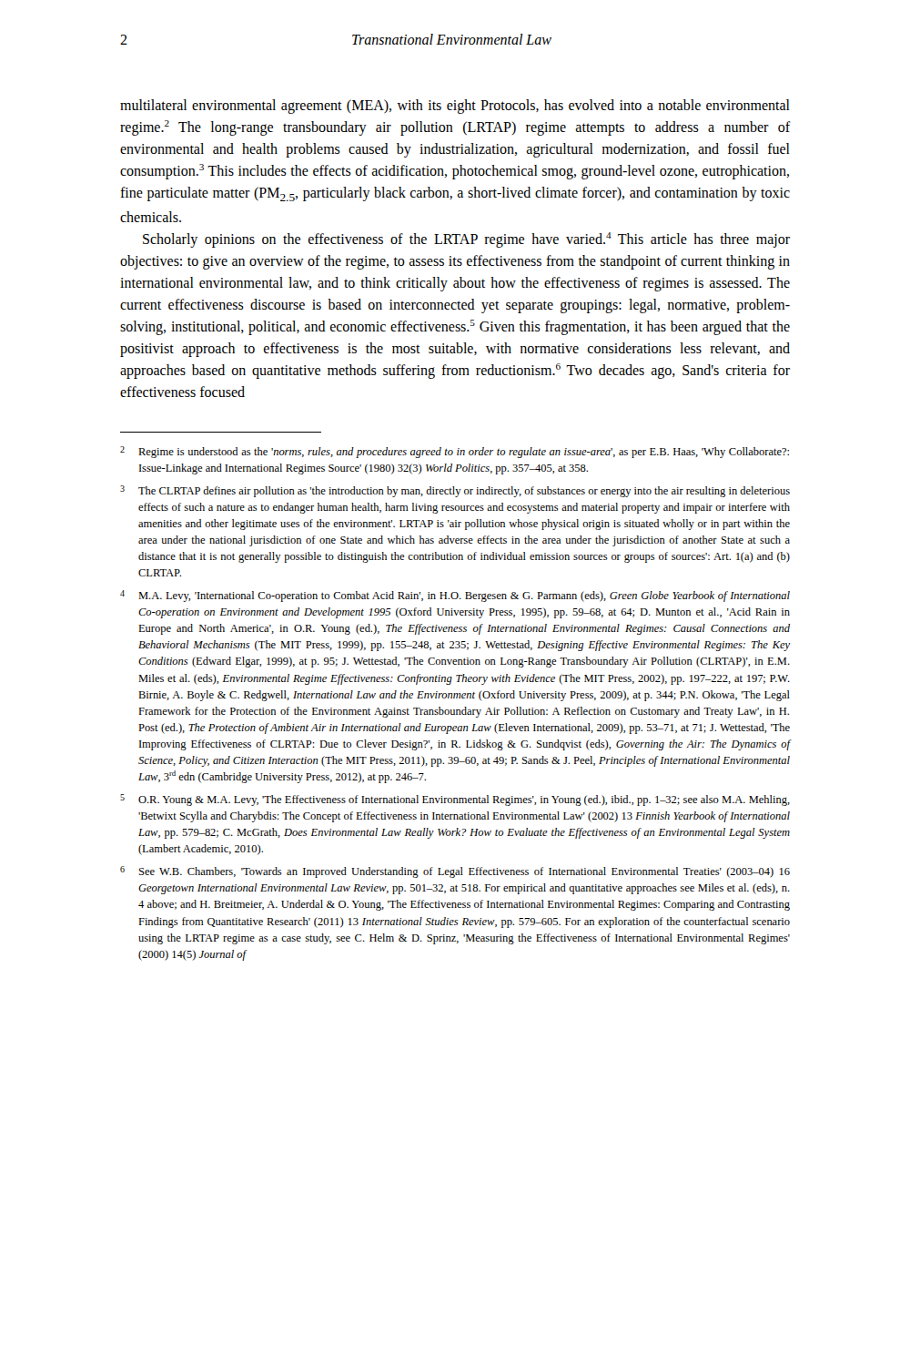2 Transnational Environmental Law
multilateral environmental agreement (MEA), with its eight Protocols, has evolved into a notable environmental regime.2 The long-range transboundary air pollution (LRTAP) regime attempts to address a number of environmental and health problems caused by industrialization, agricultural modernization, and fossil fuel consumption.3 This includes the effects of acidification, photochemical smog, ground-level ozone, eutrophication, fine particulate matter (PM2.5, particularly black carbon, a short-lived climate forcer), and contamination by toxic chemicals.
Scholarly opinions on the effectiveness of the LRTAP regime have varied.4 This article has three major objectives: to give an overview of the regime, to assess its effectiveness from the standpoint of current thinking in international environmental law, and to think critically about how the effectiveness of regimes is assessed. The current effectiveness discourse is based on interconnected yet separate groupings: legal, normative, problem-solving, institutional, political, and economic effectiveness.5 Given this fragmentation, it has been argued that the positivist approach to effectiveness is the most suitable, with normative considerations less relevant, and approaches based on quantitative methods suffering from reductionism.6 Two decades ago, Sand's criteria for effectiveness focused
2 Regime is understood as the 'norms, rules, and procedures agreed to in order to regulate an issue-area', as per E.B. Haas, 'Why Collaborate?: Issue-Linkage and International Regimes Source' (1980) 32(3) World Politics, pp. 357–405, at 358.
3 The CLRTAP defines air pollution as 'the introduction by man, directly or indirectly, of substances or energy into the air resulting in deleterious effects of such a nature as to endanger human health, harm living resources and ecosystems and material property and impair or interfere with amenities and other legitimate uses of the environment'. LRTAP is 'air pollution whose physical origin is situated wholly or in part within the area under the national jurisdiction of one State and which has adverse effects in the area under the jurisdiction of another State at such a distance that it is not generally possible to distinguish the contribution of individual emission sources or groups of sources': Art. 1(a) and (b) CLRTAP.
4 M.A. Levy, 'International Co-operation to Combat Acid Rain', in H.O. Bergesen & G. Parmann (eds), Green Globe Yearbook of International Co-operation on Environment and Development 1995 (Oxford University Press, 1995), pp. 59–68, at 64; D. Munton et al., 'Acid Rain in Europe and North America', in O.R. Young (ed.), The Effectiveness of International Environmental Regimes: Causal Connections and Behavioral Mechanisms (The MIT Press, 1999), pp. 155–248, at 235; J. Wettestad, Designing Effective Environmental Regimes: The Key Conditions (Edward Elgar, 1999), at p. 95; J. Wettestad, 'The Convention on Long-Range Transboundary Air Pollution (CLRTAP)', in E.M. Miles et al. (eds), Environmental Regime Effectiveness: Confronting Theory with Evidence (The MIT Press, 2002), pp. 197–222, at 197; P.W. Birnie, A. Boyle & C. Redgwell, International Law and the Environment (Oxford University Press, 2009), at p. 344; P.N. Okowa, 'The Legal Framework for the Protection of the Environment Against Transboundary Air Pollution: A Reflection on Customary and Treaty Law', in H. Post (ed.), The Protection of Ambient Air in International and European Law (Eleven International, 2009), pp. 53–71, at 71; J. Wettestad, 'The Improving Effectiveness of CLRTAP: Due to Clever Design?', in R. Lidskog & G. Sundqvist (eds), Governing the Air: The Dynamics of Science, Policy, and Citizen Interaction (The MIT Press, 2011), pp. 39–60, at 49; P. Sands & J. Peel, Principles of International Environmental Law, 3rd edn (Cambridge University Press, 2012), at pp. 246–7.
5 O.R. Young & M.A. Levy, 'The Effectiveness of International Environmental Regimes', in Young (ed.), ibid., pp. 1–32; see also M.A. Mehling, 'Betwixt Scylla and Charybdis: The Concept of Effectiveness in International Environmental Law' (2002) 13 Finnish Yearbook of International Law, pp. 579–82; C. McGrath, Does Environmental Law Really Work? How to Evaluate the Effectiveness of an Environmental Legal System (Lambert Academic, 2010).
6 See W.B. Chambers, 'Towards an Improved Understanding of Legal Effectiveness of International Environmental Treaties' (2003–04) 16 Georgetown International Environmental Law Review, pp. 501–32, at 518. For empirical and quantitative approaches see Miles et al. (eds), n. 4 above; and H. Breitmeier, A. Underdal & O. Young, 'The Effectiveness of International Environmental Regimes: Comparing and Contrasting Findings from Quantitative Research' (2011) 13 International Studies Review, pp. 579–605. For an exploration of the counterfactual scenario using the LRTAP regime as a case study, see C. Helm & D. Sprinz, 'Measuring the Effectiveness of International Environmental Regimes' (2000) 14(5) Journal of